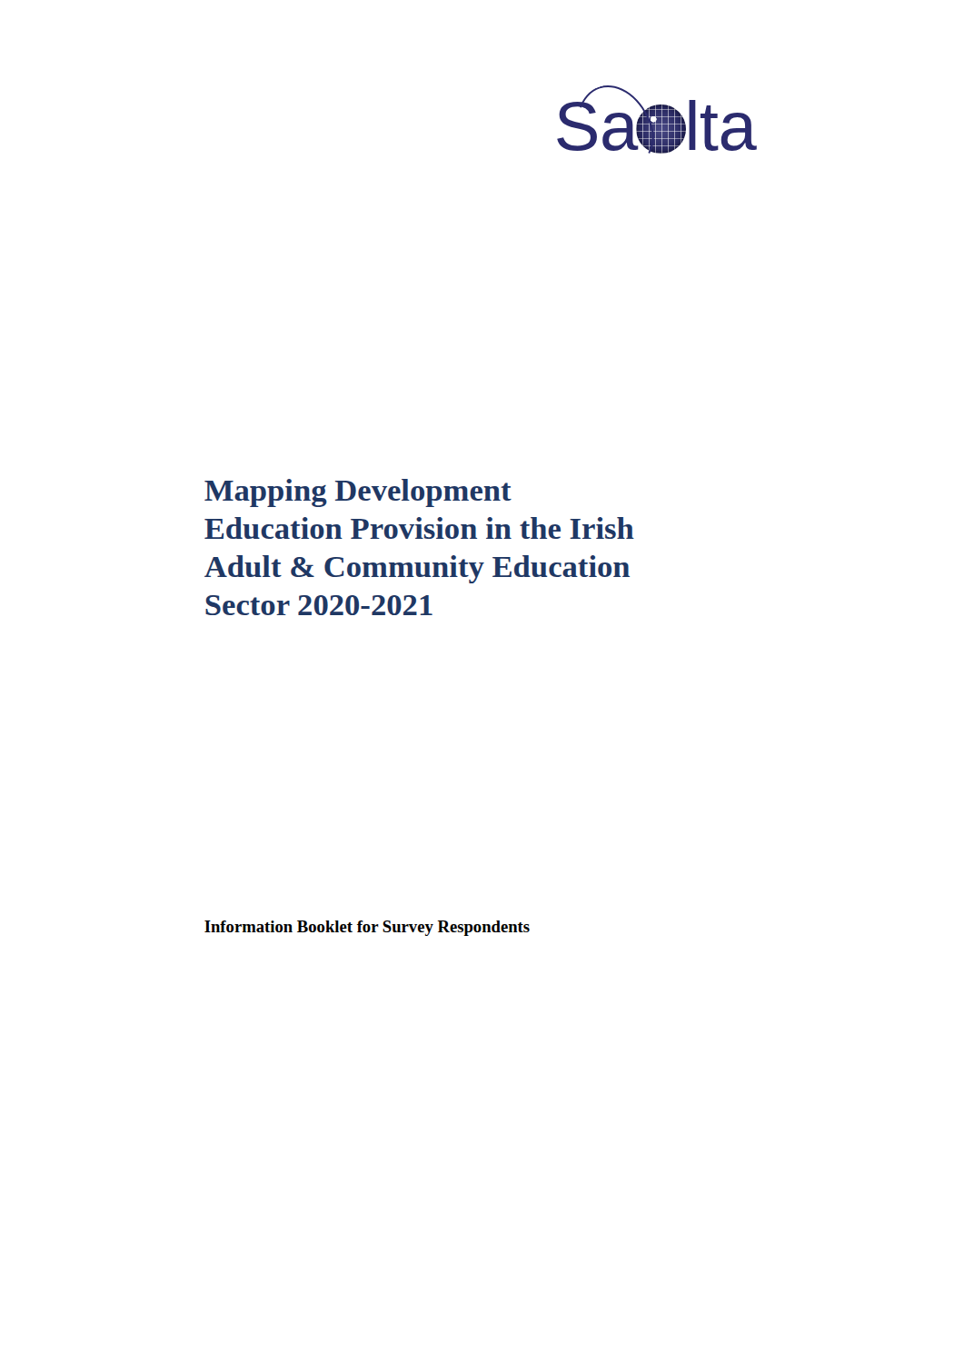Sa lta
Mapping Development Education Provision in the Irish Adult & Community Education Sector 2020-2021
Information Booklet for Survey Respondents